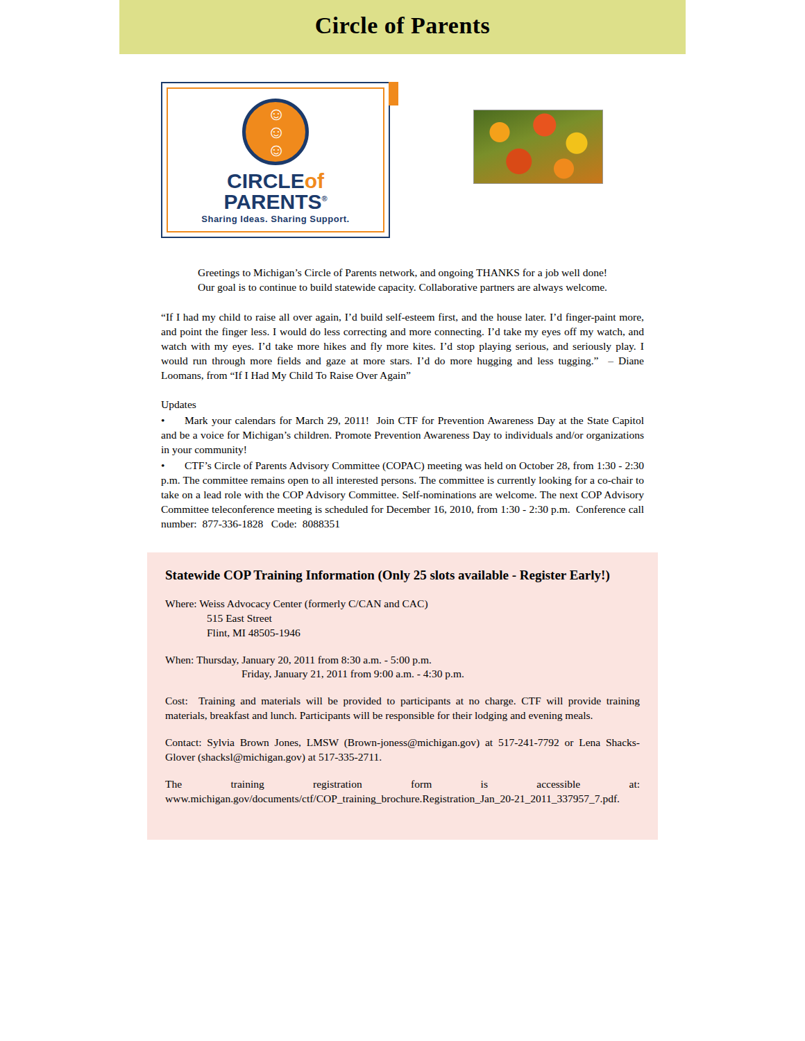Circle of Parents
☺☺☺
CIRCLEof PARENTS®
Sharing Ideas. Sharing Support.
Greetings to Michigan’s Circle of Parents network, and ongoing THANKS for a job well done! Our goal is to continue to build statewide capacity. Collaborative partners are always welcome.
“If I had my child to raise all over again, I’d build self-esteem first, and the house later. I’d finger-paint more, and point the finger less. I would do less correcting and more connecting. I’d take my eyes off my watch, and watch with my eyes. I’d take more hikes and fly more kites. I’d stop playing serious, and seriously play. I would run through more fields and gaze at more stars. I’d do more hugging and less tugging.” – Diane Loomans, from “If I Had My Child To Raise Over Again”
Updates
•Mark your calendars for March 29, 2011! Join CTF for Prevention Awareness Day at the State Capitol and be a voice for Michigan’s children. Promote Prevention Awareness Day to individuals and/or organizations in your community!
•CTF’s Circle of Parents Advisory Committee (COPAC) meeting was held on October 28, from 1:30 - 2:30 p.m. The committee remains open to all interested persons. The committee is currently looking for a co-chair to take on a lead role with the COP Advisory Committee. Self-nominations are welcome. The next COP Advisory Committee teleconference meeting is scheduled for December 16, 2010, from 1:30 - 2:30 p.m. Conference call number: 877-336-1828 Code: 8088351
Statewide COP Training Information (Only 25 slots available - Register Early!)
Where: Weiss Advocacy Center (formerly C/CAN and CAC)
515 East Street
Flint, MI 48505-1946
When: Thursday, January 20, 2011 from 8:30 a.m. - 5:00 p.m.
Friday, January 21, 2011 from 9:00 a.m. - 4:30 p.m.
Cost: Training and materials will be provided to participants at no charge. CTF will provide training materials, breakfast and lunch. Participants will be responsible for their lodging and evening meals.
Contact: Sylvia Brown Jones, LMSW (Brown-joness@michigan.gov) at 517-241-7792 or Lena Shacks-Glover (shacksl@michigan.gov) at 517-335-2711.
The training registration form is accessible at: www.michigan.gov/documents/ctf/COP_training_brochure.Registration_Jan_20-21_2011_337957_7.pdf.